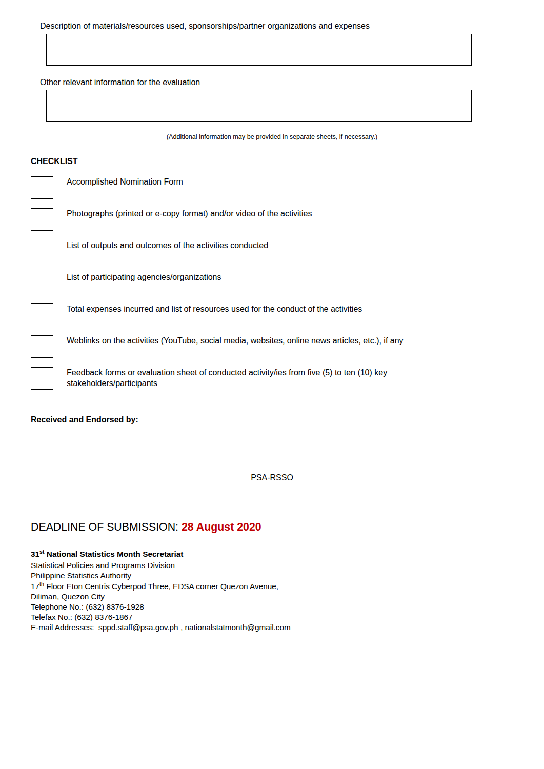Description of materials/resources used, sponsorships/partner organizations and expenses
Other relevant information for the evaluation
(Additional information may be provided in separate sheets, if necessary.)
CHECKLIST
| | Accomplished Nomination Form |
| | Photographs (printed or e-copy format) and/or video of the activities |
| | List of outputs and outcomes of the activities conducted |
| | List of participating agencies/organizations |
| | Total expenses incurred and list of resources used for the conduct of the activities |
| | Weblinks on the activities (YouTube, social media, websites, online news articles, etc.), if any |
| | Feedback forms or evaluation sheet of conducted activity/ies from five (5) to ten (10) key stakeholders/participants |
Received and Endorsed by:
PSA-RSSO
DEADLINE OF SUBMISSION: 28 August 2020
31st National Statistics Month Secretariat
Statistical Policies and Programs Division
Philippine Statistics Authority
17th Floor Eton Centris Cyberpod Three, EDSA corner Quezon Avenue,
Diliman, Quezon City
Telephone No.: (632) 8376-1928
Telefax No.: (632) 8376-1867
E-mail Addresses: sppd.staff@psa.gov.ph , nationalstatmonth@gmail.com